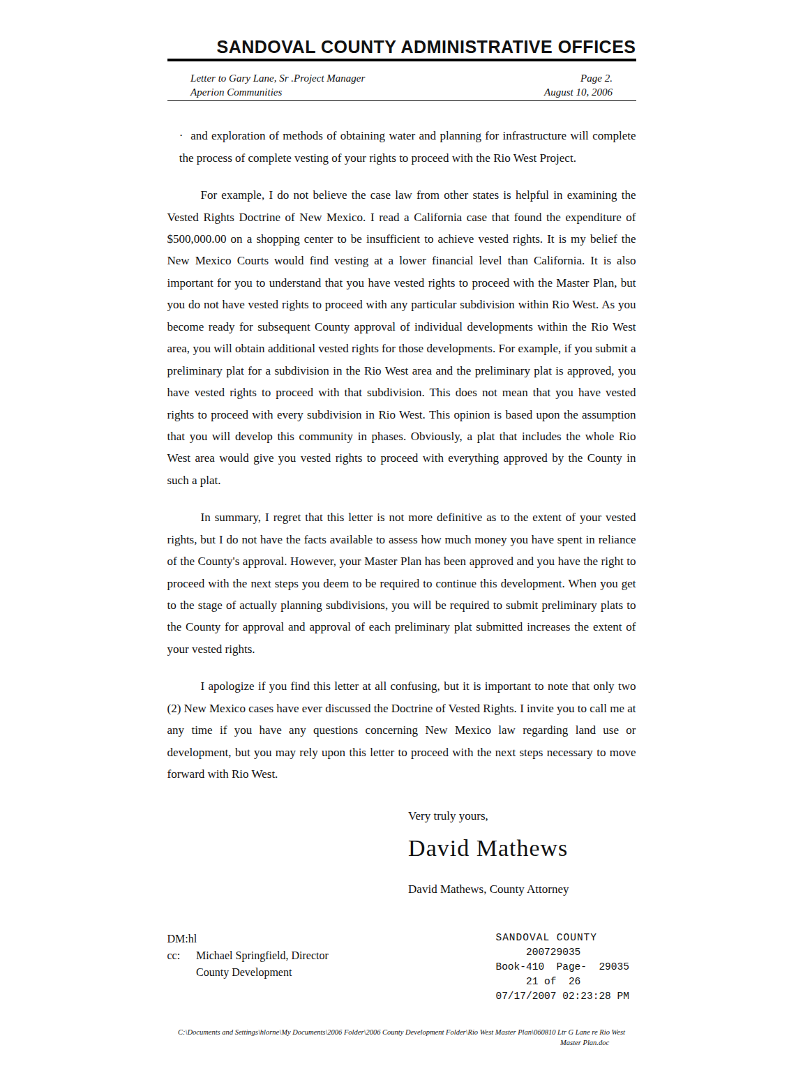SANDOVAL COUNTY ADMINISTRATIVE OFFICES
Letter to Gary Lane, Sr .Project Manager
Aperion Communities
Page 2.
August 10, 2006
and exploration of methods of obtaining water and planning for infrastructure will complete the process of complete vesting of your rights to proceed with the Rio West Project.
For example, I do not believe the case law from other states is helpful in examining the Vested Rights Doctrine of New Mexico. I read a California case that found the expenditure of $500,000.00 on a shopping center to be insufficient to achieve vested rights. It is my belief the New Mexico Courts would find vesting at a lower financial level than California. It is also important for you to understand that you have vested rights to proceed with the Master Plan, but you do not have vested rights to proceed with any particular subdivision within Rio West. As you become ready for subsequent County approval of individual developments within the Rio West area, you will obtain additional vested rights for those developments. For example, if you submit a preliminary plat for a subdivision in the Rio West area and the preliminary plat is approved, you have vested rights to proceed with that subdivision. This does not mean that you have vested rights to proceed with every subdivision in Rio West. This opinion is based upon the assumption that you will develop this community in phases. Obviously, a plat that includes the whole Rio West area would give you vested rights to proceed with everything approved by the County in such a plat.
In summary, I regret that this letter is not more definitive as to the extent of your vested rights, but I do not have the facts available to assess how much money you have spent in reliance of the County's approval. However, your Master Plan has been approved and you have the right to proceed with the next steps you deem to be required to continue this development. When you get to the stage of actually planning subdivisions, you will be required to submit preliminary plats to the County for approval and approval of each preliminary plat submitted increases the extent of your vested rights.
I apologize if you find this letter at all confusing, but it is important to note that only two (2) New Mexico cases have ever discussed the Doctrine of Vested Rights. I invite you to call me at any time if you have any questions concerning New Mexico law regarding land use or development, but you may rely upon this letter to proceed with the next steps necessary to move forward with Rio West.
Very truly yours,
David Mathews
David Mathews, County Attorney
DM:hl
cc: Michael Springfield, Director
County Development
SANDOVAL COUNTY 200729035 Book-410 Page- 29035 21 of 26 07/17/2007 02:23:28 PM
C:\Documents and Settings\hlorne\My Documents\2006 Folder\2006 County Development Folder\Rio West Master Plan\060810 Ltr G Lane re Rio West Master Plan.doc